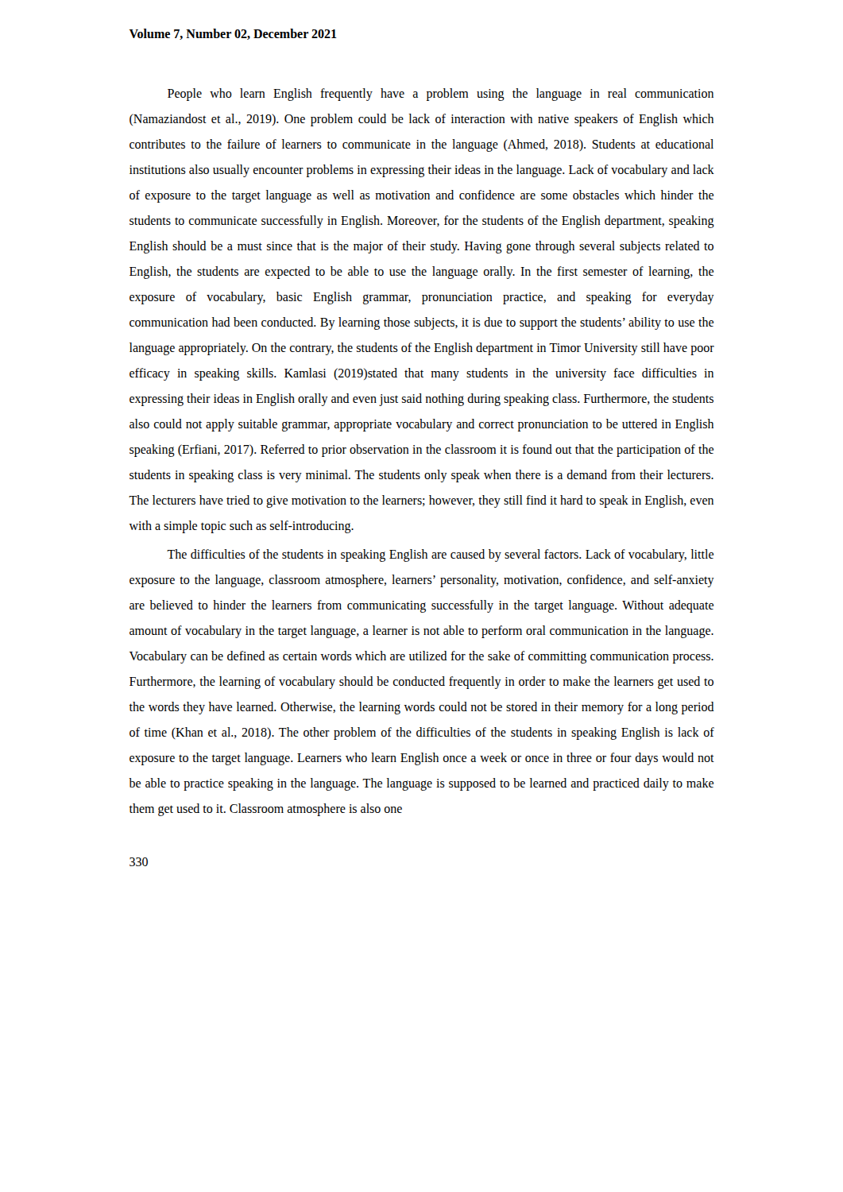Volume 7, Number 02, December 2021
People who learn English frequently have a problem using the language in real communication (Namaziandost et al., 2019). One problem could be lack of interaction with native speakers of English which contributes to the failure of learners to communicate in the language (Ahmed, 2018). Students at educational institutions also usually encounter problems in expressing their ideas in the language. Lack of vocabulary and lack of exposure to the target language as well as motivation and confidence are some obstacles which hinder the students to communicate successfully in English. Moreover, for the students of the English department, speaking English should be a must since that is the major of their study. Having gone through several subjects related to English, the students are expected to be able to use the language orally. In the first semester of learning, the exposure of vocabulary, basic English grammar, pronunciation practice, and speaking for everyday communication had been conducted. By learning those subjects, it is due to support the students’ ability to use the language appropriately. On the contrary, the students of the English department in Timor University still have poor efficacy in speaking skills. Kamlasi (2019)stated that many students in the university face difficulties in expressing their ideas in English orally and even just said nothing during speaking class. Furthermore, the students also could not apply suitable grammar, appropriate vocabulary and correct pronunciation to be uttered in English speaking (Erfiani, 2017). Referred to prior observation in the classroom it is found out that the participation of the students in speaking class is very minimal. The students only speak when there is a demand from their lecturers. The lecturers have tried to give motivation to the learners; however, they still find it hard to speak in English, even with a simple topic such as self-introducing.
The difficulties of the students in speaking English are caused by several factors. Lack of vocabulary, little exposure to the language, classroom atmosphere, learners’ personality, motivation, confidence, and self-anxiety are believed to hinder the learners from communicating successfully in the target language. Without adequate amount of vocabulary in the target language, a learner is not able to perform oral communication in the language. Vocabulary can be defined as certain words which are utilized for the sake of committing communication process. Furthermore, the learning of vocabulary should be conducted frequently in order to make the learners get used to the words they have learned. Otherwise, the learning words could not be stored in their memory for a long period of time (Khan et al., 2018). The other problem of the difficulties of the students in speaking English is lack of exposure to the target language. Learners who learn English once a week or once in three or four days would not be able to practice speaking in the language. The language is supposed to be learned and practiced daily to make them get used to it. Classroom atmosphere is also one
330